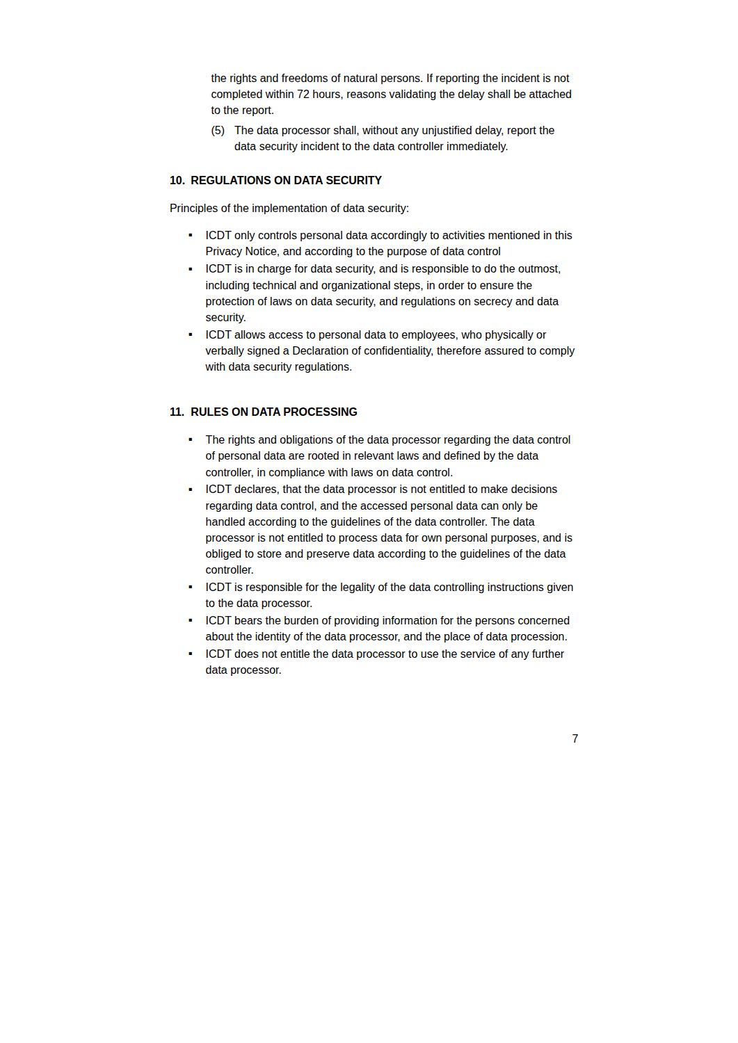the rights and freedoms of natural persons. If reporting the incident is not completed within 72 hours, reasons validating the delay shall be attached to the report.
(5) The data processor shall, without any unjustified delay, report the data security incident to the data controller immediately.
10. Regulations on data security
Principles of the implementation of data security:
ICDT only controls personal data accordingly to activities mentioned in this Privacy Notice, and according to the purpose of data control
ICDT is in charge for data security, and is responsible to do the outmost, including technical and organizational steps, in order to ensure the protection of laws on data security, and regulations on secrecy and data security.
ICDT allows access to personal data to employees, who physically or verbally signed a Declaration of confidentiality, therefore assured to comply with data security regulations.
11. Rules on data processing
The rights and obligations of the data processor regarding the data control of personal data are rooted in relevant laws and defined by the data controller, in compliance with laws on data control.
ICDT declares, that the data processor is not entitled to make decisions regarding data control, and the accessed personal data can only be handled according to the guidelines of the data controller. The data processor is not entitled to process data for own personal purposes, and is obliged to store and preserve data according to the guidelines of the data controller.
ICDT is responsible for the legality of the data controlling instructions given to the data processor.
ICDT bears the burden of providing information for the persons concerned about the identity of the data processor, and the place of data procession.
ICDT does not entitle the data processor to use the service of any further data processor.
7